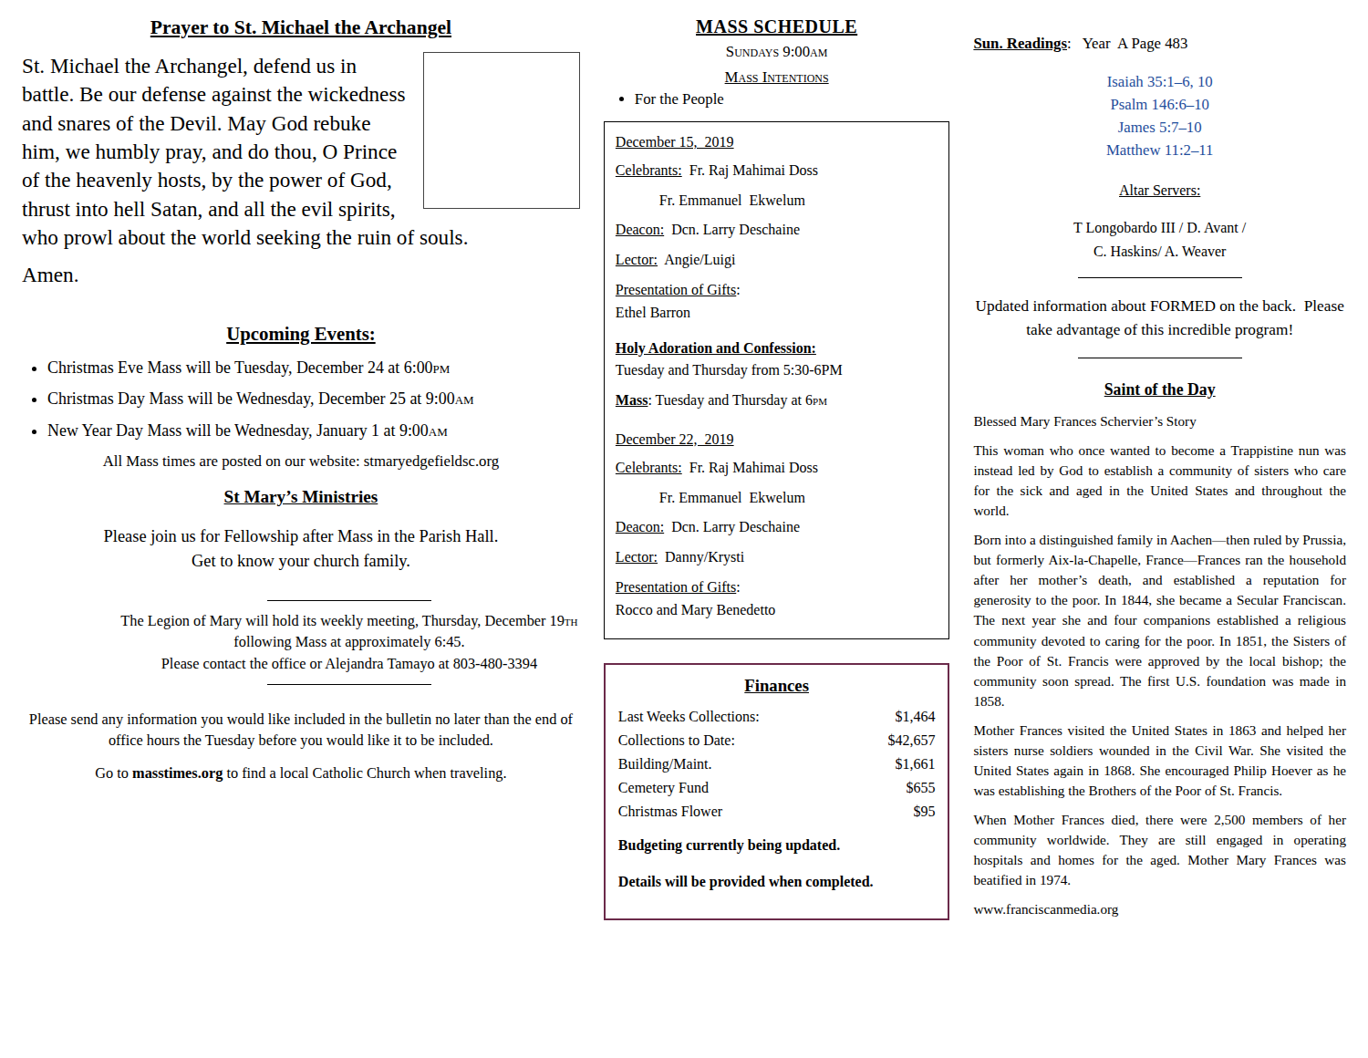Prayer to St. Michael the Archangel
St. Michael the Archangel, defend us in battle. Be our defense against the wickedness and snares of the Devil. May God rebuke him, we humbly pray, and do thou, O Prince of the heavenly hosts, by the power of God, thrust into hell Satan, and all the evil spirits, who prowl about the world seeking the ruin of souls.
Amen.
Upcoming Events:
Christmas Eve Mass will be Tuesday, December 24 at 6:00pm
Christmas Day Mass will be Wednesday, December 25 at 9:00am
New Year Day Mass will be Wednesday, January 1 at 9:00am
All Mass times are posted on our website: stmaryedgefieldsc.org
St Mary’s Ministries
Please join us for Fellowship after Mass in the Parish Hall.
Get to know your church family.
The Legion of Mary will hold its weekly meeting, Thursday, December 19th following Mass at approximately 6:45.
Please contact the office or Alejandra Tamayo at 803-480-3394
Please send any information you would like included in the bulletin no later than the end of office hours the Tuesday before you would like it to be included.
Go to masstimes.org to find a local Catholic Church when traveling.
MASS SCHEDULE
Sundays 9:00am
Mass Intentions
For the People
December 15, 2019
Celebrants: Fr. Raj Mahimai Doss
Fr. Emmanuel Ekwelum
Deacon: Dcn. Larry Deschaine
Lector: Angie/Luigi
Presentation of Gifts:
Ethel Barron
Holy Adoration and Confession:
Tuesday and Thursday from 5:30-6PM
Mass: Tuesday and Thursday at 6pm
December 22, 2019
Celebrants: Fr. Raj Mahimai Doss
Fr. Emmanuel Ekwelum
Deacon: Dcn. Larry Deschaine
Lector: Danny/Krysti
Presentation of Gifts:
Rocco and Mary Benedetto
Finances
| Last Weeks Collections: | $1,464 |
| Collections to Date: | $42,657 |
| Building/Maint. | $1,661 |
| Cemetery Fund | $655 |
| Christmas Flower | $95 |
Budgeting currently being updated.
Details will be provided when completed.
Sun. Readings: Year A Page 483
Isaiah 35:1–6, 10
Psalm 146:6–10
James 5:7–10
Matthew 11:2–11
Altar Servers:
T Longobardo III / D. Avant /
C. Haskins/ A. Weaver
Updated information about FORMED on the back. Please take advantage of this incredible program!
Saint of the Day
Blessed Mary Frances Schervier’s Story
This woman who once wanted to become a Trappistine nun was instead led by God to establish a community of sisters who care for the sick and aged in the United States and throughout the world.
Born into a distinguished family in Aachen—then ruled by Prussia, but formerly Aix-la-Chapelle, France—Frances ran the household after her mother’s death, and established a reputation for generosity to the poor. In 1844, she became a Secular Franciscan. The next year she and four companions established a religious community devoted to caring for the poor. In 1851, the Sisters of the Poor of St. Francis were approved by the local bishop; the community soon spread. The first U.S. foundation was made in 1858.
Mother Frances visited the United States in 1863 and helped her sisters nurse soldiers wounded in the Civil War. She visited the United States again in 1868. She encouraged Philip Hoever as he was establishing the Brothers of the Poor of St. Francis.
When Mother Frances died, there were 2,500 members of her community worldwide. They are still engaged in operating hospitals and homes for the aged. Mother Mary Frances was beatified in 1974.
www.franciscanmedia.org